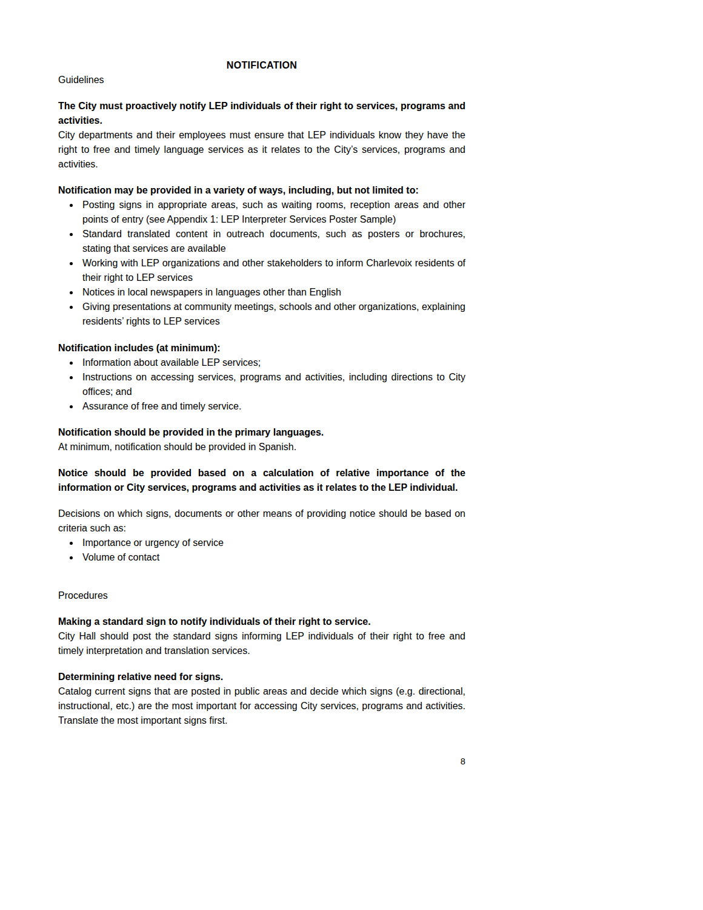NOTIFICATION
Guidelines
The City must proactively notify LEP individuals of their right to services, programs and activities.
City departments and their employees must ensure that LEP individuals know they have the right to free and timely language services as it relates to the City’s services, programs and activities.
Notification may be provided in a variety of ways, including, but not limited to:
Posting signs in appropriate areas, such as waiting rooms, reception areas and other points of entry (see Appendix 1: LEP Interpreter Services Poster Sample)
Standard translated content in outreach documents, such as posters or brochures, stating that services are available
Working with LEP organizations and other stakeholders to inform Charlevoix residents of their right to LEP services
Notices in local newspapers in languages other than English
Giving presentations at community meetings, schools and other organizations, explaining residents’ rights to LEP services
Notification includes (at minimum):
Information about available LEP services;
Instructions on accessing services, programs and activities, including directions to City offices; and
Assurance of free and timely service.
Notification should be provided in the primary languages.
At minimum, notification should be provided in Spanish.
Notice should be provided based on a calculation of relative importance of the information or City services, programs and activities as it relates to the LEP individual.
Decisions on which signs, documents or other means of providing notice should be based on criteria such as:
Importance or urgency of service
Volume of contact
Procedures
Making a standard sign to notify individuals of their right to service.
City Hall should post the standard signs informing LEP individuals of their right to free and timely interpretation and translation services.
Determining relative need for signs.
Catalog current signs that are posted in public areas and decide which signs (e.g. directional, instructional, etc.) are the most important for accessing City services, programs and activities. Translate the most important signs first.
8